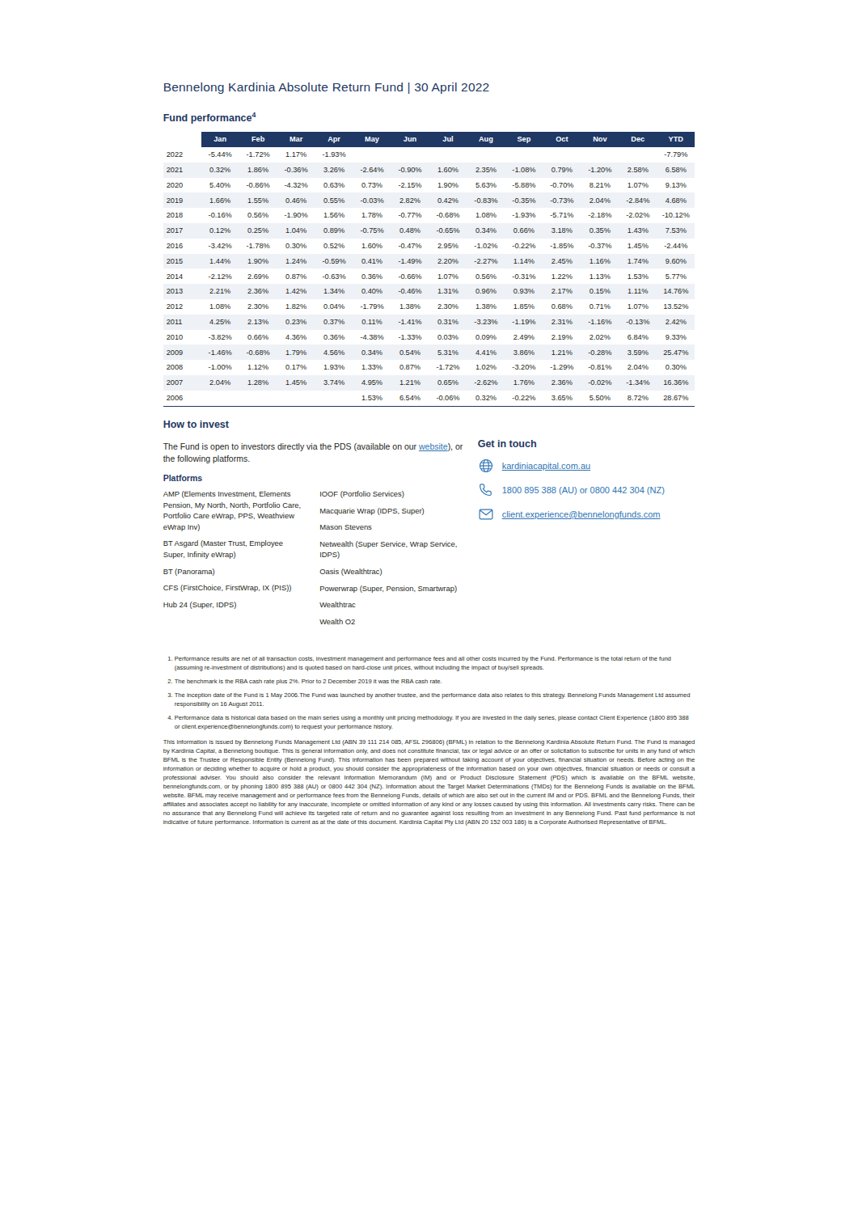Bennelong Kardinia Absolute Return Fund | 30 April 2022
Fund performance4
| | Jan | Feb | Mar | Apr | May | Jun | Jul | Aug | Sep | Oct | Nov | Dec | YTD |
| --- | --- | --- | --- | --- | --- | --- | --- | --- | --- | --- | --- | --- | --- |
| 2022 | -5.44% | -1.72% | 1.17% | -1.93% | | | | | | | | | -7.79% |
| 2021 | 0.32% | 1.86% | -0.36% | 3.26% | -2.64% | -0.90% | 1.60% | 2.35% | -1.08% | 0.79% | -1.20% | 2.58% | 6.58% |
| 2020 | 5.40% | -0.86% | -4.32% | 0.63% | 0.73% | -2.15% | 1.90% | 5.63% | -5.88% | -0.70% | 8.21% | 1.07% | 9.13% |
| 2019 | 1.66% | 1.55% | 0.46% | 0.55% | -0.03% | 2.82% | 0.42% | -0.83% | -0.35% | -0.73% | 2.04% | -2.84% | 4.68% |
| 2018 | -0.16% | 0.56% | -1.90% | 1.56% | 1.78% | -0.77% | -0.68% | 1.08% | -1.93% | -5.71% | -2.18% | -2.02% | -10.12% |
| 2017 | 0.12% | 0.25% | 1.04% | 0.89% | -0.75% | 0.48% | -0.65% | 0.34% | 0.66% | 3.18% | 0.35% | 1.43% | 7.53% |
| 2016 | -3.42% | -1.78% | 0.30% | 0.52% | 1.60% | -0.47% | 2.95% | -1.02% | -0.22% | -1.85% | -0.37% | 1.45% | -2.44% |
| 2015 | 1.44% | 1.90% | 1.24% | -0.59% | 0.41% | -1.49% | 2.20% | -2.27% | 1.14% | 2.45% | 1.16% | 1.74% | 9.60% |
| 2014 | -2.12% | 2.69% | 0.87% | -0.63% | 0.36% | -0.66% | 1.07% | 0.56% | -0.31% | 1.22% | 1.13% | 1.53% | 5.77% |
| 2013 | 2.21% | 2.36% | 1.42% | 1.34% | 0.40% | -0.46% | 1.31% | 0.96% | 0.93% | 2.17% | 0.15% | 1.11% | 14.76% |
| 2012 | 1.08% | 2.30% | 1.82% | 0.04% | -1.79% | 1.38% | 2.30% | 1.38% | 1.85% | 0.68% | 0.71% | 1.07% | 13.52% |
| 2011 | 4.25% | 2.13% | 0.23% | 0.37% | 0.11% | -1.41% | 0.31% | -3.23% | -1.19% | 2.31% | -1.16% | -0.13% | 2.42% |
| 2010 | -3.82% | 0.66% | 4.36% | 0.36% | -4.38% | -1.33% | 0.03% | 0.09% | 2.49% | 2.19% | 2.02% | 6.84% | 9.33% |
| 2009 | -1.46% | -0.68% | 1.79% | 4.56% | 0.34% | 0.54% | 5.31% | 4.41% | 3.86% | 1.21% | -0.28% | 3.59% | 25.47% |
| 2008 | -1.00% | 1.12% | 0.17% | 1.93% | 1.33% | 0.87% | -1.72% | 1.02% | -3.20% | -1.29% | -0.81% | 2.04% | 0.30% |
| 2007 | 2.04% | 1.28% | 1.45% | 3.74% | 4.95% | 1.21% | 0.65% | -2.62% | 1.76% | 2.36% | -0.02% | -1.34% | 16.36% |
| 2006 | | | | | 1.53% | 6.54% | -0.06% | 0.32% | -0.22% | 3.65% | 5.50% | 8.72% | 28.67% |
How to invest
The Fund is open to investors directly via the PDS (available on our website), or the following platforms.
Platforms
AMP (Elements Investment, Elements Pension, My North, North, Portfolio Care, Portfolio Care eWrap, PPS, Weathview eWrap Inv)
BT Asgard (Master Trust, Employee Super, Infinity eWrap)
BT (Panorama)
CFS (FirstChoice, FirstWrap, IX (PIS))
Hub 24 (Super, IDPS)
IOOF (Portfolio Services)
Macquarie Wrap (IDPS, Super)
Mason Stevens
Netwealth (Super Service, Wrap Service, IDPS)
Oasis (Wealthtrac)
Powerwrap (Super, Pension, Smartwrap)
Wealthtrac
Wealth O2
Get in touch
kardiniacapital.com.au
1800 895 388 (AU) or 0800 442 304 (NZ)
client.experience@bennelongfunds.com
Performance results are net of all transaction costs, investment management and performance fees and all other costs incurred by the Fund. Performance is the total return of the fund (assuming re-investment of distributions) and is quoted based on hard-close unit prices, without including the impact of buy/sell spreads.
The benchmark is the RBA cash rate plus 2%. Prior to 2 December 2019 it was the RBA cash rate.
The inception date of the Fund is 1 May 2006.The Fund was launched by another trustee, and the performance data also relates to this strategy. Bennelong Funds Management Ltd assumed responsibility on 16 August 2011.
Performance data is historical data based on the main series using a monthly unit pricing methodology. If you are invested in the daily series, please contact Client Experience (1800 895 388 or client.experience@bennelongfunds.com) to request your performance history.
This information is issued by Bennelong Funds Management Ltd (ABN 39 111 214 085, AFSL 296806) (BFML) in relation to the Bennelong Kardinia Absolute Return Fund. The Fund is managed by Kardinia Capital, a Bennelong boutique. This is general information only, and does not constitute financial, tax or legal advice or an offer or solicitation to subscribe for units in any fund of which BFML is the Trustee or Responsible Entity (Bennelong Fund). This information has been prepared without taking account of your objectives, financial situation or needs. Before acting on the information or deciding whether to acquire or hold a product, you should consider the appropriateness of the information based on your own objectives, financial situation or needs or consult a professional adviser. You should also consider the relevant Information Memorandum (IM) and or Product Disclosure Statement (PDS) which is available on the BFML website, bennelongfunds.com, or by phoning 1800 895 388 (AU) or 0800 442 304 (NZ). Information about the Target Market Determinations (TMDs) for the Bennelong Funds is available on the BFML website. BFML may receive management and or performance fees from the Bennelong Funds, details of which are also set out in the current IM and or PDS. BFML and the Bennelong Funds, their affiliates and associates accept no liability for any inaccurate, incomplete or omitted information of any kind or any losses caused by using this information. All investments carry risks. There can be no assurance that any Bennelong Fund will achieve its targeted rate of return and no guarantee against loss resulting from an investment in any Bennelong Fund. Past fund performance is not indicative of future performance. Information is current as at the date of this document. Kardinia Capital Pty Ltd (ABN 20 152 003 186) is a Corporate Authorised Representative of BFML.